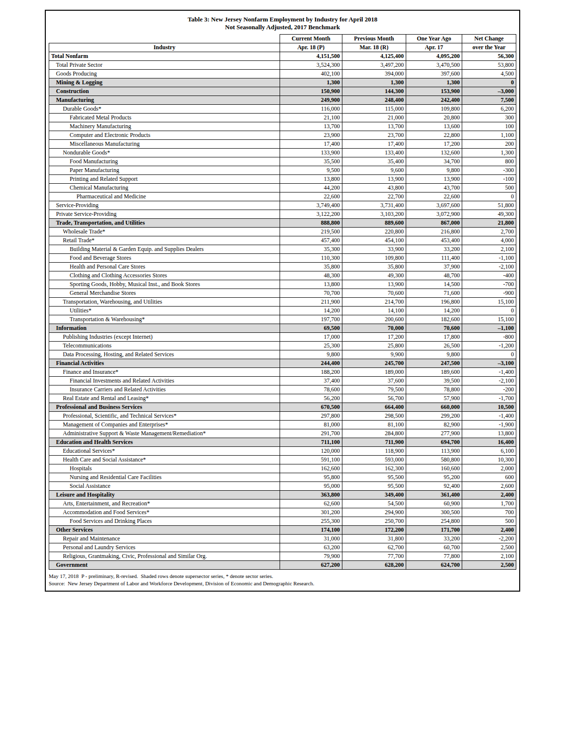Table 3: New Jersey Nonfarm Employment by Industry for April 2018 Not Seasonally Adjusted, 2017 Benchmark
| | Current Month | Previous Month | One Year Ago | Net Change |
| --- | --- | --- | --- | --- |
| Industry | Apr. 18 (P) | Mar. 18 (R) | Apr. 17 | over the Year |
| Total Nonfarm | 4,151,500 | 4,125,400 | 4,095,200 | 56,300 |
| Total Private Sector | 3,524,300 | 3,497,200 | 3,470,500 | 53,800 |
| Goods Producing | 402,100 | 394,000 | 397,600 | 4,500 |
| Mining & Logging | 1,300 | 1,300 | 1,300 | 0 |
| Construction | 150,900 | 144,300 | 153,900 | –3,000 |
| Manufacturing | 249,900 | 248,400 | 242,400 | 7,500 |
| Durable Goods* | 116,000 | 115,000 | 109,800 | 6,200 |
| Fabricated Metal Products | 21,100 | 21,000 | 20,800 | 300 |
| Machinery Manufacturing | 13,700 | 13,700 | 13,600 | 100 |
| Computer and Electronic Products | 23,900 | 23,700 | 22,800 | 1,100 |
| Miscellaneous Manufacturing | 17,400 | 17,400 | 17,200 | 200 |
| Nondurable Goods* | 133,900 | 133,400 | 132,600 | 1,300 |
| Food Manufacturing | 35,500 | 35,400 | 34,700 | 800 |
| Paper Manufacturing | 9,500 | 9,600 | 9,800 | -300 |
| Printing and Related Support | 13,800 | 13,900 | 13,900 | -100 |
| Chemical Manufacturing | 44,200 | 43,800 | 43,700 | 500 |
| Pharmaceutical and Medicine | 22,600 | 22,700 | 22,600 | 0 |
| Service-Providing | 3,749,400 | 3,731,400 | 3,697,600 | 51,800 |
| Private Service-Providing | 3,122,200 | 3,103,200 | 3,072,900 | 49,300 |
| Trade, Transportation, and Utilities | 888,800 | 889,600 | 867,000 | 21,800 |
| Wholesale Trade* | 219,500 | 220,800 | 216,800 | 2,700 |
| Retail Trade* | 457,400 | 454,100 | 453,400 | 4,000 |
| Building Material & Garden Equip. and Supplies Dealers | 35,300 | 33,900 | 33,200 | 2,100 |
| Food and Beverage Stores | 110,300 | 109,800 | 111,400 | -1,100 |
| Health and Personal Care Stores | 35,800 | 35,800 | 37,900 | -2,100 |
| Clothing and Clothing Accessories Stores | 48,300 | 49,300 | 48,700 | -400 |
| Sporting Goods, Hobby, Musical Inst., and Book Stores | 13,800 | 13,900 | 14,500 | -700 |
| General Merchandise Stores | 70,700 | 70,600 | 71,600 | -900 |
| Transportation, Warehousing, and Utilities | 211,900 | 214,700 | 196,800 | 15,100 |
| Utilities* | 14,200 | 14,100 | 14,200 | 0 |
| Transportation & Warehousing* | 197,700 | 200,600 | 182,600 | 15,100 |
| Information | 69,500 | 70,000 | 70,600 | –1,100 |
| Publishing Industries (except Internet) | 17,000 | 17,200 | 17,800 | -800 |
| Telecommunications | 25,300 | 25,800 | 26,500 | -1,200 |
| Data Processing, Hosting, and Related Services | 9,800 | 9,900 | 9,800 | 0 |
| Financial Activities | 244,400 | 245,700 | 247,500 | –3,100 |
| Finance and Insurance* | 188,200 | 189,000 | 189,600 | -1,400 |
| Financial Investments and Related Activities | 37,400 | 37,600 | 39,500 | -2,100 |
| Insurance Carriers and Related Activities | 78,600 | 79,500 | 78,800 | -200 |
| Real Estate and Rental and Leasing* | 56,200 | 56,700 | 57,900 | -1,700 |
| Professional and Business Services | 670,500 | 664,400 | 660,000 | 10,500 |
| Professional, Scientific, and Technical Services* | 297,800 | 298,500 | 299,200 | -1,400 |
| Management of Companies and Enterprises* | 81,000 | 81,100 | 82,900 | -1,900 |
| Administrative Support & Waste Management/Remediation* | 291,700 | 284,800 | 277,900 | 13,800 |
| Education and Health Services | 711,100 | 711,900 | 694,700 | 16,400 |
| Educational Services* | 120,000 | 118,900 | 113,900 | 6,100 |
| Health Care and Social Assistance* | 591,100 | 593,000 | 580,800 | 10,300 |
| Hospitals | 162,600 | 162,300 | 160,600 | 2,000 |
| Nursing and Residential Care Facilities | 95,800 | 95,500 | 95,200 | 600 |
| Social Assistance | 95,000 | 95,500 | 92,400 | 2,600 |
| Leisure and Hospitality | 363,800 | 349,400 | 361,400 | 2,400 |
| Arts, Entertainment, and Recreation* | 62,600 | 54,500 | 60,900 | 1,700 |
| Accommodation and Food Services* | 301,200 | 294,900 | 300,500 | 700 |
| Food Services and Drinking Places | 255,300 | 250,700 | 254,800 | 500 |
| Other Services | 174,100 | 172,200 | 171,700 | 2,400 |
| Repair and Maintenance | 31,000 | 31,800 | 33,200 | -2,200 |
| Personal and Laundry Services | 63,200 | 62,700 | 60,700 | 2,500 |
| Religious, Grantmaking, Civic, Professional and Similar Org. | 79,900 | 77,700 | 77,800 | 2,100 |
| Government | 627,200 | 628,200 | 624,700 | 2,500 |
May 17, 2018 P - preliminary, R-revised. Shaded rows denote supersector series, * denote sector series.
Source: New Jersey Department of Labor and Workforce Development, Division of Economic and Demographic Research.